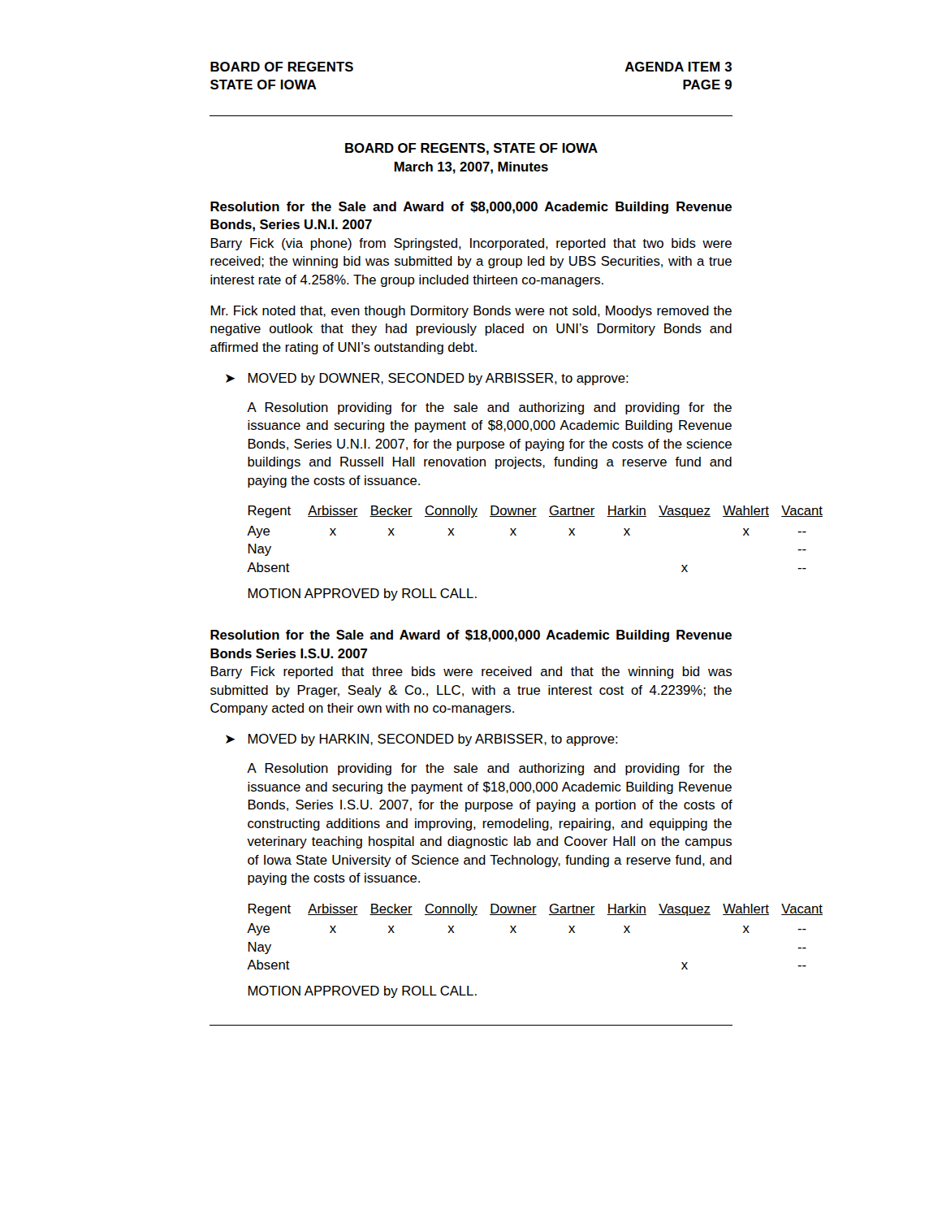Board of Regents
State of Iowa
Agenda Item 3
Page 9
BOARD OF REGENTS, STATE OF IOWA
March 13, 2007, Minutes
Resolution for the Sale and Award of $8,000,000 Academic Building Revenue Bonds, Series U.N.I. 2007
Barry Fick (via phone) from Springsted, Incorporated, reported that two bids were received; the winning bid was submitted by a group led by UBS Securities, with a true interest rate of 4.258%. The group included thirteen co-managers.
Mr. Fick noted that, even though Dormitory Bonds were not sold, Moodys removed the negative outlook that they had previously placed on UNI’s Dormitory Bonds and affirmed the rating of UNI’s outstanding debt.
➤
MOVED by DOWNER, SECONDED by ARBISSER, to approve:
A Resolution providing for the sale and authorizing and providing for the issuance and securing the payment of $8,000,000 Academic Building Revenue Bonds, Series U.N.I. 2007, for the purpose of paying for the costs of the science buildings and Russell Hall renovation projects, funding a reserve fund and paying the costs of issuance.
| Regent | Arbisser | Becker | Connolly | Downer | Gartner | Harkin | Vasquez | Wahlert | Vacant |
| --- | --- | --- | --- | --- | --- | --- | --- | --- | --- |
| Aye | x | x | x | x | x | x | | x | -- |
| Nay | | | | | | | | | -- |
| Absent | | | | | | | x | | -- |
MOTION APPROVED by ROLL CALL.
Resolution for the Sale and Award of $18,000,000 Academic Building Revenue Bonds Series I.S.U. 2007
Barry Fick reported that three bids were received and that the winning bid was submitted by Prager, Sealy & Co., LLC, with a true interest cost of 4.2239%; the Company acted on their own with no co-managers.
➤
MOVED by HARKIN, SECONDED by ARBISSER, to approve:
A Resolution providing for the sale and authorizing and providing for the issuance and securing the payment of $18,000,000 Academic Building Revenue Bonds, Series I.S.U. 2007, for the purpose of paying a portion of the costs of constructing additions and improving, remodeling, repairing, and equipping the veterinary teaching hospital and diagnostic lab and Coover Hall on the campus of Iowa State University of Science and Technology, funding a reserve fund, and paying the costs of issuance.
| Regent | Arbisser | Becker | Connolly | Downer | Gartner | Harkin | Vasquez | Wahlert | Vacant |
| --- | --- | --- | --- | --- | --- | --- | --- | --- | --- |
| Aye | x | x | x | x | x | x | | x | -- |
| Nay | | | | | | | | | -- |
| Absent | | | | | | | x | | -- |
MOTION APPROVED by ROLL CALL.